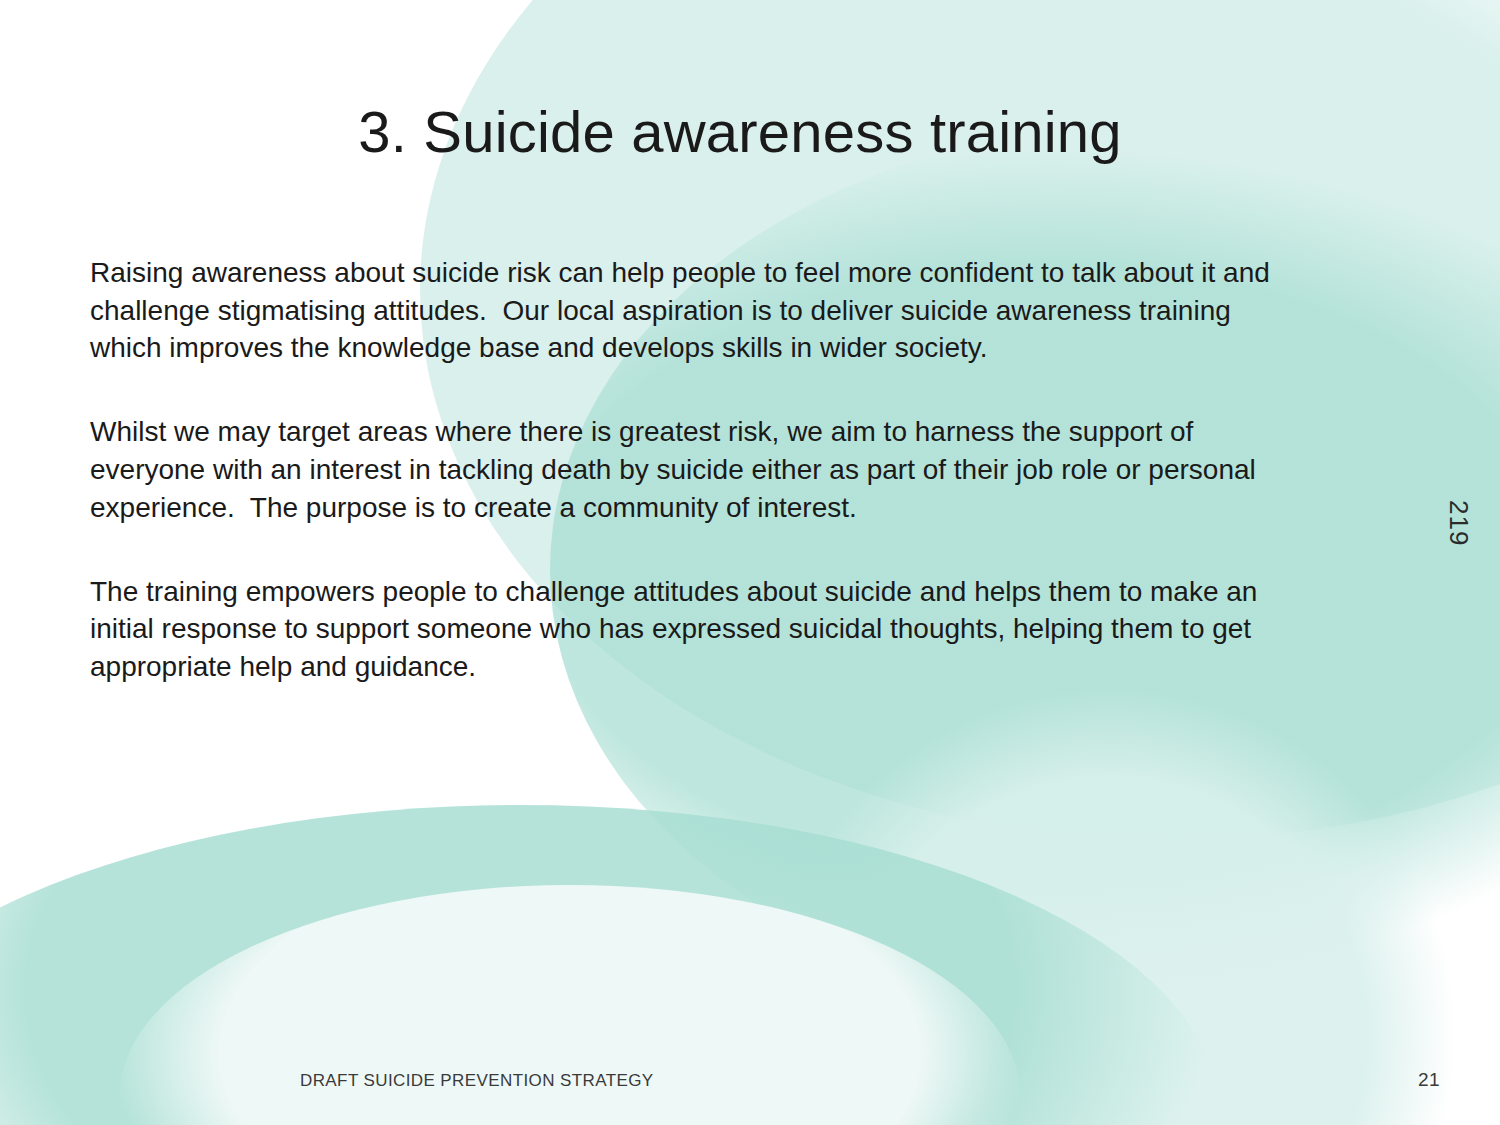219
3. Suicide awareness training
Raising awareness about suicide risk can help people to feel more confident to talk about it and challenge stigmatising attitudes. Our local aspiration is to deliver suicide awareness training which improves the knowledge base and develops skills in wider society.
Whilst we may target areas where there is greatest risk, we aim to harness the support of everyone with an interest in tackling death by suicide either as part of their job role or personal experience. The purpose is to create a community of interest.
The training empowers people to challenge attitudes about suicide and helps them to make an initial response to support someone who has expressed suicidal thoughts, helping them to get appropriate help and guidance.
Draft Suicide Prevention Strategy 21